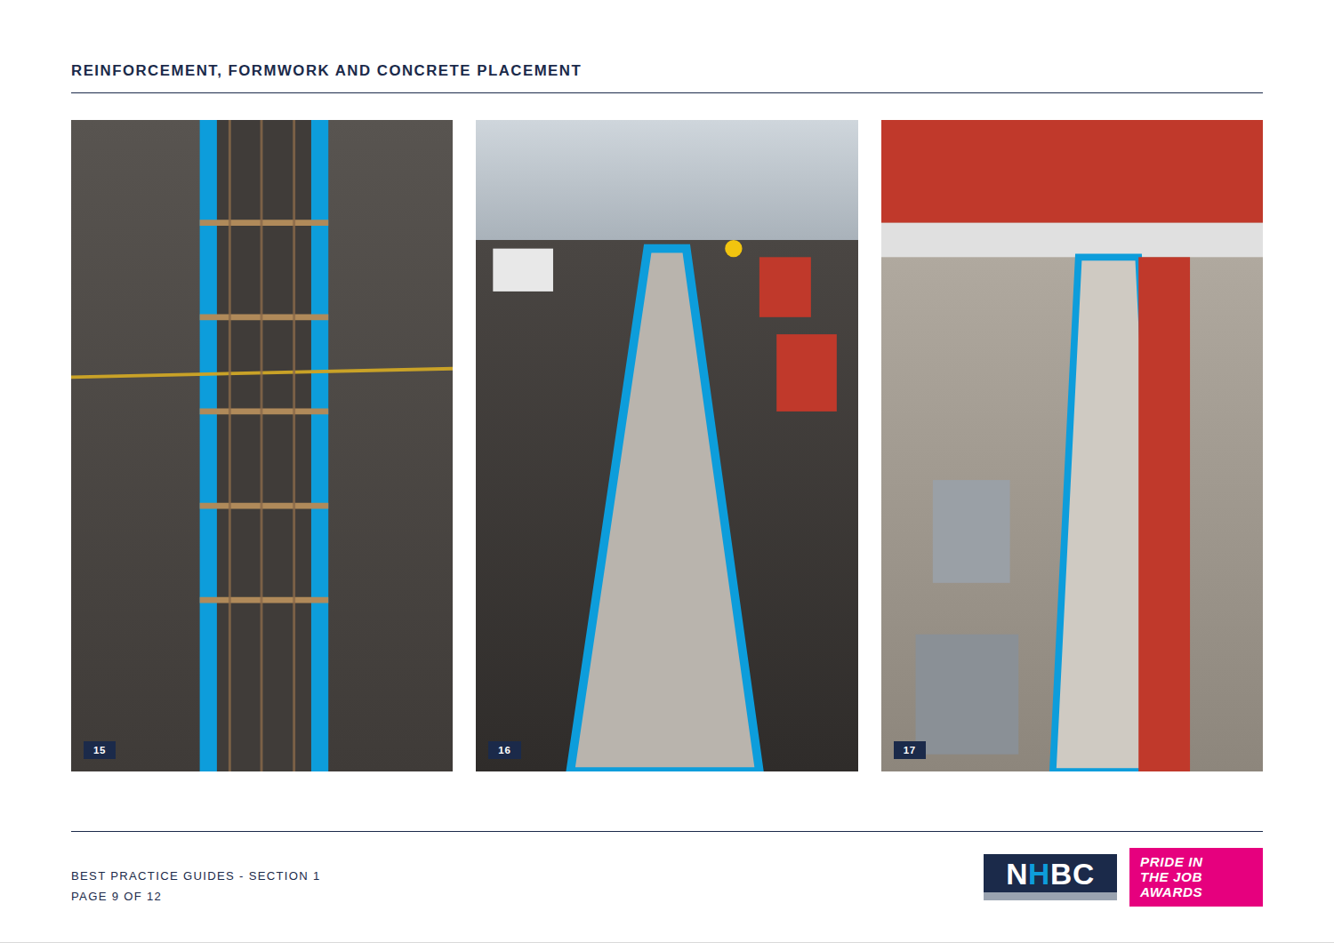Reinforcement, Formwork and Concrete Placement
15
16
17
Best Practice Guides - Section 1
Page 9 of 12
NHBC
Pride in The Job Awards